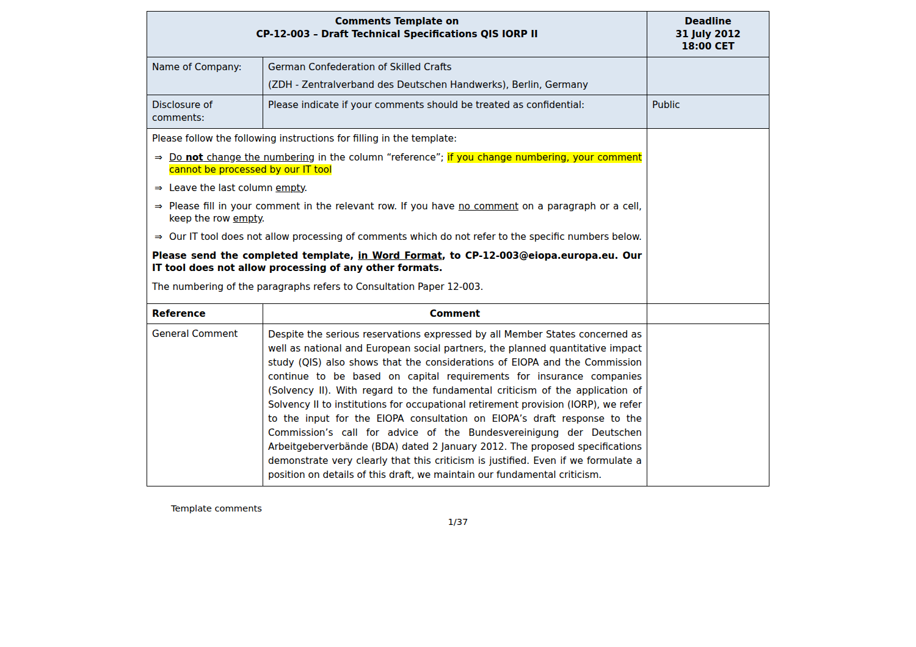| Comments Template on CP-12-003 – Draft Technical Specifications QIS IORP II | Deadline 31 July 2012 18:00 CET |
| Name of Company: | German Confederation of Skilled Crafts (ZDH - Zentralverband des Deutschen Handwerks), Berlin, Germany | |
| Disclosure of comments: | Please indicate if your comments should be treated as confidential: | Public |
| Please follow the following instructions for filling in the template: Do not change the numbering in the column “reference”; if you change numbering, your comment cannot be processed by our IT tool Leave the last column empty . Please fill in your comment in the relevant row. If you have no comment on a paragraph or a cell, keep the row empty . Our IT tool does not allow processing of comments which do not refer to the specific numbers below. Please send the completed template, in Word Format , to CP-12-003@eiopa.europa.eu. Our IT tool does not allow processing of any other formats. The numbering of the paragraphs refers to Consultation Paper 12-003. | |
| Reference | Comment | |
| General Comment | Despite the serious reservations expressed by all Member States concerned as well as national and European social partners, the planned quantitative impact study (QIS) also shows that the considerations of EIOPA and the Commission continue to be based on capital requirements for insurance companies (Solvency II). With regard to the fundamental criticism of the application of Solvency II to institutions for occupational retirement provision (IORP), we refer to the input for the EIOPA consultation on EIOPA’s draft response to the Commission’s call for advice of the Bundesvereinigung der Deutschen Arbeitgeberverbände (BDA) dated 2 January 2012. The proposed specifications demonstrate very clearly that this criticism is justified. Even if we formulate a position on details of this draft, we maintain our fundamental criticism. | |
Template comments
1/37